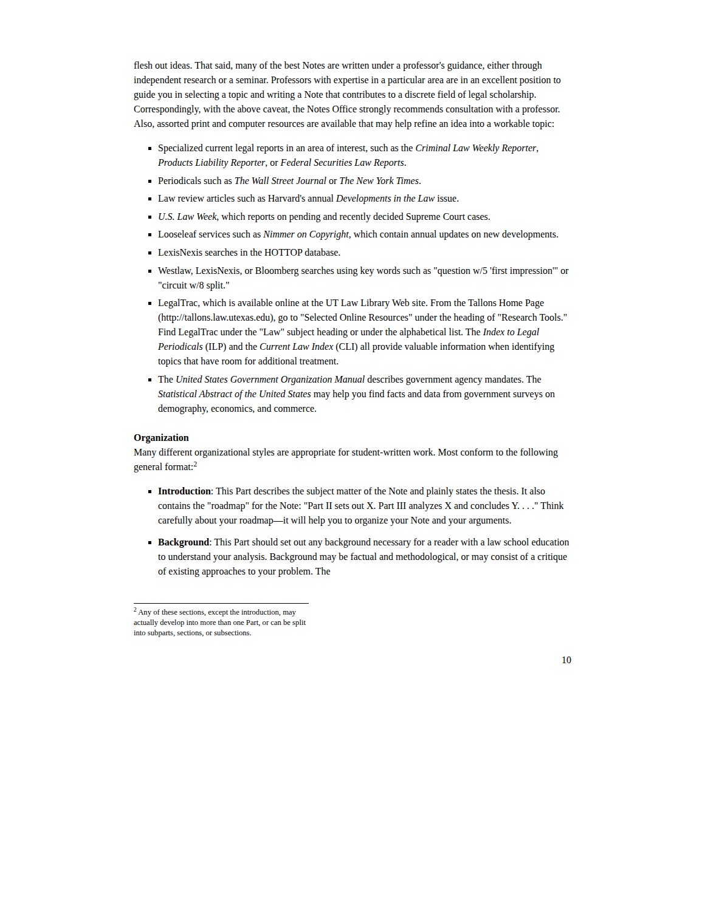flesh out ideas. That said, many of the best Notes are written under a professor's guidance, either through independent research or a seminar. Professors with expertise in a particular area are in an excellent position to guide you in selecting a topic and writing a Note that contributes to a discrete field of legal scholarship. Correspondingly, with the above caveat, the Notes Office strongly recommends consultation with a professor. Also, assorted print and computer resources are available that may help refine an idea into a workable topic:
Specialized current legal reports in an area of interest, such as the Criminal Law Weekly Reporter, Products Liability Reporter, or Federal Securities Law Reports.
Periodicals such as The Wall Street Journal or The New York Times.
Law review articles such as Harvard's annual Developments in the Law issue.
U.S. Law Week, which reports on pending and recently decided Supreme Court cases.
Looseleaf services such as Nimmer on Copyright, which contain annual updates on new developments.
LexisNexis searches in the HOTTOP database.
Westlaw, LexisNexis, or Bloomberg searches using key words such as "question w/5 'first impression'" or "circuit w/8 split."
LegalTrac, which is available online at the UT Law Library Web site. From the Tallons Home Page (http://tallons.law.utexas.edu), go to "Selected Online Resources" under the heading of "Research Tools." Find LegalTrac under the "Law" subject heading or under the alphabetical list. The Index to Legal Periodicals (ILP) and the Current Law Index (CLI) all provide valuable information when identifying topics that have room for additional treatment.
The United States Government Organization Manual describes government agency mandates. The Statistical Abstract of the United States may help you find facts and data from government surveys on demography, economics, and commerce.
Organization
Many different organizational styles are appropriate for student-written work. Most conform to the following general format:2
Introduction: This Part describes the subject matter of the Note and plainly states the thesis. It also contains the "roadmap" for the Note: "Part II sets out X. Part III analyzes X and concludes Y. . . ." Think carefully about your roadmap—it will help you to organize your Note and your arguments.
Background: This Part should set out any background necessary for a reader with a law school education to understand your analysis. Background may be factual and methodological, or may consist of a critique of existing approaches to your problem. The
2 Any of these sections, except the introduction, may actually develop into more than one Part, or can be split into subparts, sections, or subsections.
10